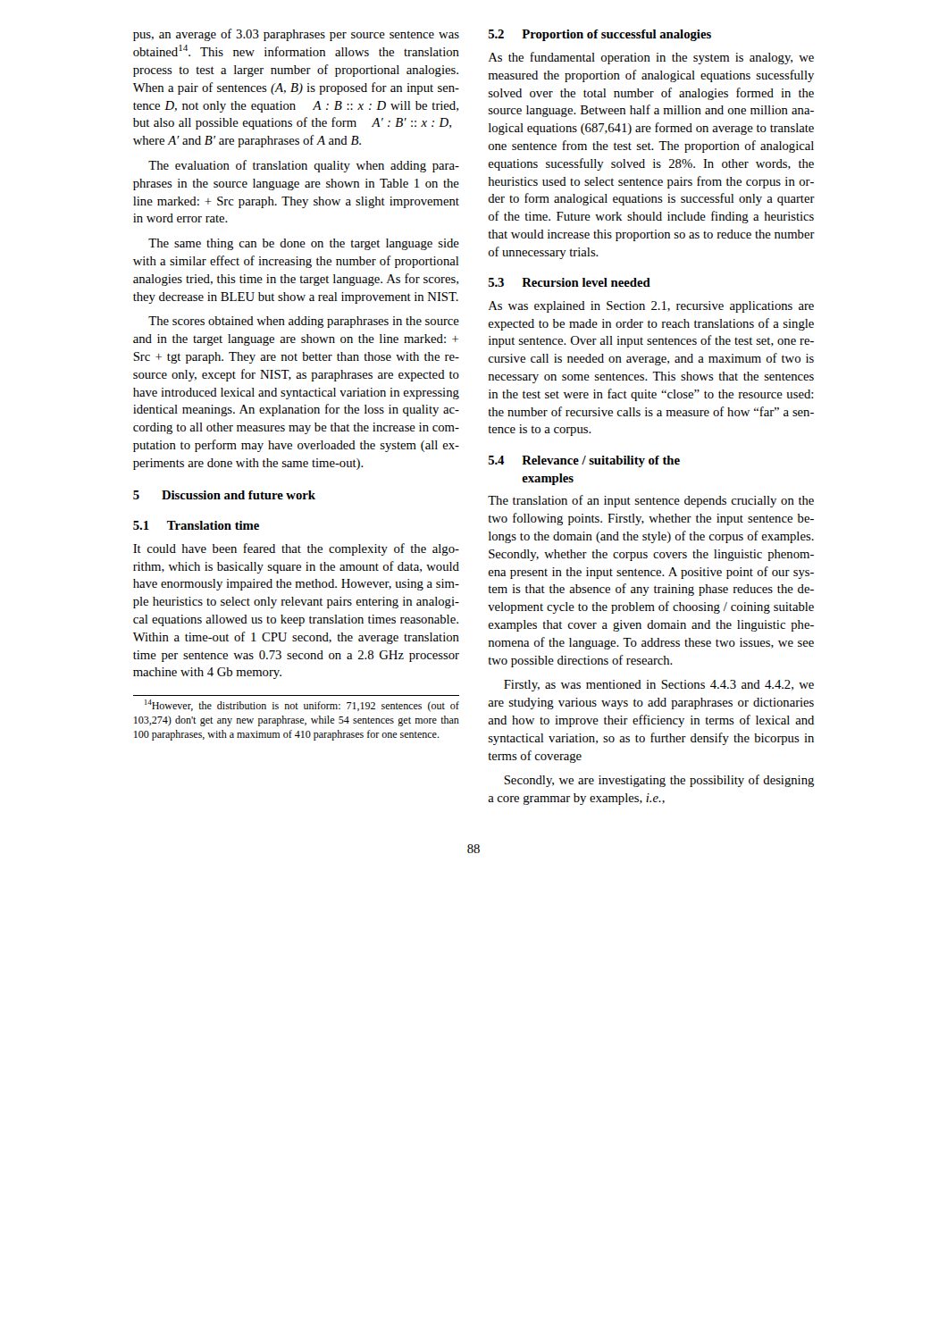pus, an average of 3.03 paraphrases per source sentence was obtained14. This new information allows the translation process to test a larger number of proportional analogies. When a pair of sentences (A, B) is proposed for an input sentence D, not only the equation A : B :: x : D will be tried, but also all possible equations of the form A′ : B′ :: x : D, where A′ and B′ are paraphrases of A and B.
The evaluation of translation quality when adding paraphrases in the source language are shown in Table 1 on the line marked: + Src paraph. They show a slight improvement in word error rate.
The same thing can be done on the target language side with a similar effect of increasing the number of proportional analogies tried, this time in the target language. As for scores, they decrease in BLEU but show a real improvement in NIST.
The scores obtained when adding paraphrases in the source and in the target language are shown on the line marked: + Src + tgt paraph. They are not better than those with the resource only, except for NIST, as paraphrases are expected to have introduced lexical and syntactical variation in expressing identical meanings. An explanation for the loss in quality according to all other measures may be that the increase in computation to perform may have overloaded the system (all experiments are done with the same time-out).
5 Discussion and future work
5.1 Translation time
It could have been feared that the complexity of the algorithm, which is basically square in the amount of data, would have enormously impaired the method. However, using a simple heuristics to select only relevant pairs entering in analogical equations allowed us to keep translation times reasonable. Within a time-out of 1 CPU second, the average translation time per sentence was 0.73 second on a 2.8 GHz processor machine with 4 Gb memory.
14However, the distribution is not uniform: 71,192 sentences (out of 103,274) don't get any new paraphrase, while 54 sentences get more than 100 paraphrases, with a maximum of 410 paraphrases for one sentence.
5.2 Proportion of successful analogies
As the fundamental operation in the system is analogy, we measured the proportion of analogical equations sucessfully solved over the total number of analogies formed in the source language. Between half a million and one million analogical equations (687,641) are formed on average to translate one sentence from the test set. The proportion of analogical equations sucessfully solved is 28%. In other words, the heuristics used to select sentence pairs from the corpus in order to form analogical equations is successful only a quarter of the time. Future work should include finding a heuristics that would increase this proportion so as to reduce the number of unnecessary trials.
5.3 Recursion level needed
As was explained in Section 2.1, recursive applications are expected to be made in order to reach translations of a single input sentence. Over all input sentences of the test set, one recursive call is needed on average, and a maximum of two is necessary on some sentences. This shows that the sentences in the test set were in fact quite “close” to the resource used: the number of recursive calls is a measure of how “far” a sentence is to a corpus.
5.4 Relevance / suitability of the
examples
The translation of an input sentence depends crucially on the two following points. Firstly, whether the input sentence belongs to the domain (and the style) of the corpus of examples. Secondly, whether the corpus covers the linguistic phenomena present in the input sentence. A positive point of our system is that the absence of any training phase reduces the development cycle to the problem of choosing / coining suitable examples that cover a given domain and the linguistic phenomena of the language. To address these two issues, we see two possible directions of research.
Firstly, as was mentioned in Sections 4.4.3 and 4.4.2, we are studying various ways to add paraphrases or dictionaries and how to improve their efficiency in terms of lexical and syntactical variation, so as to further densify the bicorpus in terms of coverage
Secondly, we are investigating the possibility of designing a core grammar by examples, i.e.,
88